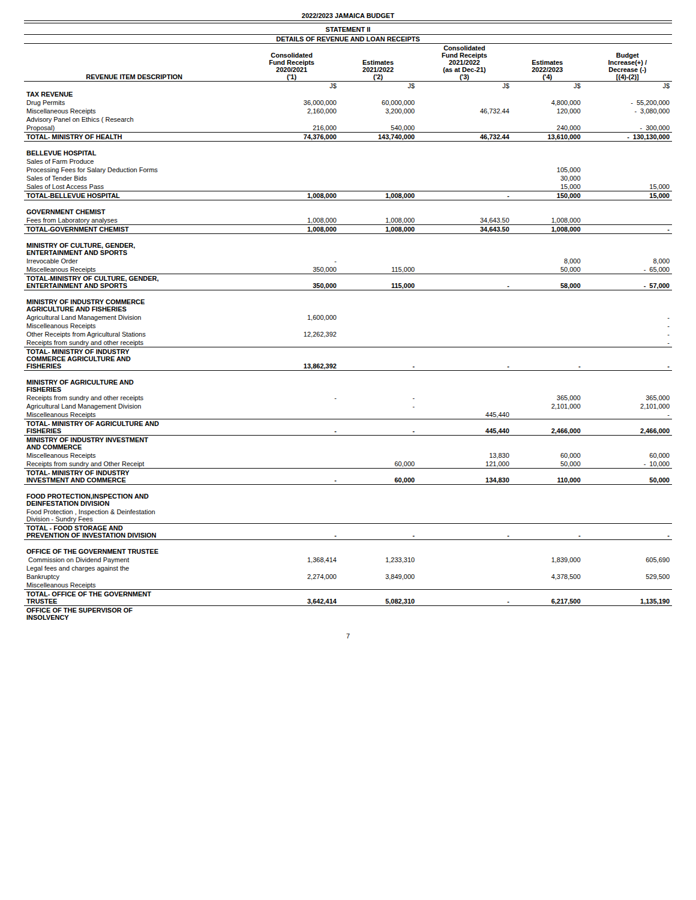2022/2023 JAMAICA BUDGET
STATEMENT II
DETAILS OF REVENUE AND LOAN RECEIPTS
| REVENUE ITEM DESCRIPTION | Consolidated Fund Receipts 2020/2021 ('1) | Estimates 2021/2022 ('2) | Consolidated Fund Receipts 2021/2022 (as at Dec-21) ('3) | Estimates 2022/2023 ('4) | Budget Increase(+) / Decrease (-) [(4)-(2)] |
| --- | --- | --- | --- | --- | --- |
| | J$ | J$ | J$ | J$ | J$ |
| TAX REVENUE | | | | | |
| Drug Permits | 36,000,000 | 60,000,000 | | 4,800,000 | - 55,200,000 |
| Miscellaneous Receipts | 2,160,000 | 3,200,000 | 46,732.44 | 120,000 | - 3,080,000 |
| Advisory Panel on Ethics ( Research | | | | | |
| Proposal) | 216,000 | 540,000 | | 240,000 | - 300,000 |
| TOTAL- MINISTRY OF HEALTH | 74,376,000 | 143,740,000 | 46,732.44 | 13,610,000 | - 130,130,000 |
| BELLEVUE HOSPITAL | | | | | |
| Sales of Farm Produce | | | | | |
| Processing Fees for Salary Deduction Forms | | | | 105,000 | |
| Sales of Tender Bids | | | | 30,000 | |
| Sales of Lost Access Pass | | | | 15,000 | 15,000 |
| TOTAL-BELLEVUE HOSPITAL | 1,008,000 | 1,008,000 | - | 150,000 | 15,000 |
| GOVERNMENT CHEMIST | | | | | |
| Fees from Laboratory analyses | 1,008,000 | 1,008,000 | 34,643.50 | 1,008,000 | |
| TOTAL-GOVERNMENT CHEMIST | 1,008,000 | 1,008,000 | 34,643.50 | 1,008,000 | - |
| MINISTRY OF CULTURE, GENDER, ENTERTAINMENT AND SPORTS | | | | | |
| Irrevocable Order | - | | | 8,000 | 8,000 |
| Miscelleanous Receipts | 350,000 | 115,000 | | 50,000 | - 65,000 |
| TOTAL-MINISTRY OF CULTURE, GENDER, ENTERTAINMENT AND SPORTS | 350,000 | 115,000 | - | 58,000 | - 57,000 |
| MINISTRY OF INDUSTRY COMMERCE AGRICULTURE AND FISHERIES | | | | | |
| Agricultural Land Management Division | 1,600,000 | | | | - |
| Miscelleanous Receipts | | | | | - |
| Other Receipts from Agricultural Stations | 12,262,392 | | | | - |
| Receipts from sundry and other receipts | | | | | - |
| TOTAL- MINISTRY OF INDUSTRY COMMERCE AGRICULTURE AND FISHERIES | 13,862,392 | - | - | - | - |
| MINISTRY OF AGRICULTURE AND FISHERIES | | | | | |
| Receipts from sundry and other receipts | - | - | | 365,000 | 365,000 |
| Agricultural Land Management Division | | - | | 2,101,000 | 2,101,000 |
| Miscelleanous Receipts | | | 445,440 | | - |
| TOTAL- MINISTRY OF AGRICULTURE AND FISHERIES | - | - | 445,440 | 2,466,000 | 2,466,000 |
| MINISTRY OF INDUSTRY INVESTMENT AND COMMERCE | | | | | |
| Miscelleanous Receipts | | | 13,830 | 60,000 | 60,000 |
| Receipts from sundry and Other Receipt | | 60,000 | 121,000 | 50,000 | - 10,000 |
| TOTAL- MINISTRY OF INDUSTRY INVESTMENT AND COMMERCE | - | 60,000 | 134,830 | 110,000 | 50,000 |
| FOOD PROTECTION,INSPECTION AND DEINFESTATION DIVISION | | | | | |
| Food Protection , Inspection & Deinfestation Division - Sundry Fees | | | | | |
| TOTAL - FOOD STORAGE AND PREVENTION OF INVESTATION DIVISION | - | - | - | - | - |
| OFFICE OF THE GOVERNMENT TRUSTEE | | | | | |
| Commission on Dividend Payment | 1,368,414 | 1,233,310 | | 1,839,000 | 605,690 |
| Legal fees and charges against the | | | | | |
| Bankruptcy | 2,274,000 | 3,849,000 | | 4,378,500 | 529,500 |
| Miscelleanous Receipts | | | | | |
| TOTAL- OFFICE OF THE GOVERNMENT TRUSTEE | 3,642,414 | 5,082,310 | - | 6,217,500 | 1,135,190 |
| OFFICE OF THE SUPERVISOR OF INSOLVENCY | | | | | |
7